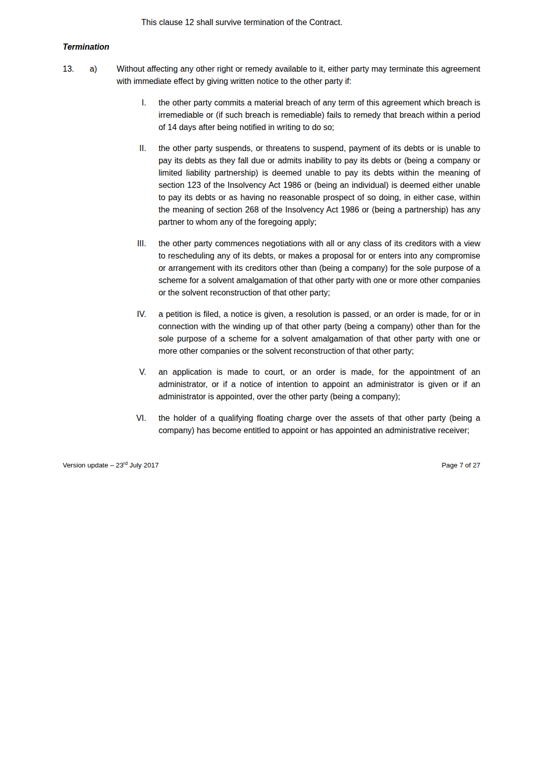This clause 12 shall survive termination of the Contract.
Termination
| 13. | a) | Without affecting any other right or remedy available to it, either party may terminate this agreement with immediate effect by giving written notice to the other party if: / I. / the other party commits a material breach of any term of this agreement which breach is irremediable or (if such breach is remediable) fails to remedy that breach within a period of 14 days after being notified in writing to do so; / / II. / the other party suspends, or threatens to suspend, payment of its debts or is unable to pay its debts as they fall due or admits inability to pay its debts or (being a company or limited liability partnership) is deemed unable to pay its debts within the meaning of section 123 of the Insolvency Act 1986 or (being an individual) is deemed either unable to pay its debts or as having no reasonable prospect of so doing, in either case, within the meaning of section 268 of the Insolvency Act 1986 or (being a partnership) has any partner to whom any of the foregoing apply; / / III. / the other party commences negotiations with all or any class of its creditors with a view to rescheduling any of its debts, or makes a proposal for or enters into any compromise or arrangement with its creditors other than (being a company) for the sole purpose of a scheme for a solvent amalgamation of that other party with one or more other companies or the solvent reconstruction of that other party; / / IV. / a petition is filed, a notice is given, a resolution is passed, or an order is made, for or in connection with the winding up of that other party (being a company) other than for the sole purpose of a scheme for a solvent amalgamation of that other party with one or more other companies or the solvent reconstruction of that other party; / / V. / an application is made to court, or an order is made, for the appointment of an administrator, or if a notice of intention to appoint an administrator is given or if an administrator is appointed, over the other party (being a company); / / VI. / the holder of a qualifying floating charge over the assets of that other party (being a company) has become entitled to appoint or has appointed an administrative receiver; / |
Version update – 23rd July 2017 Page 7 of 27